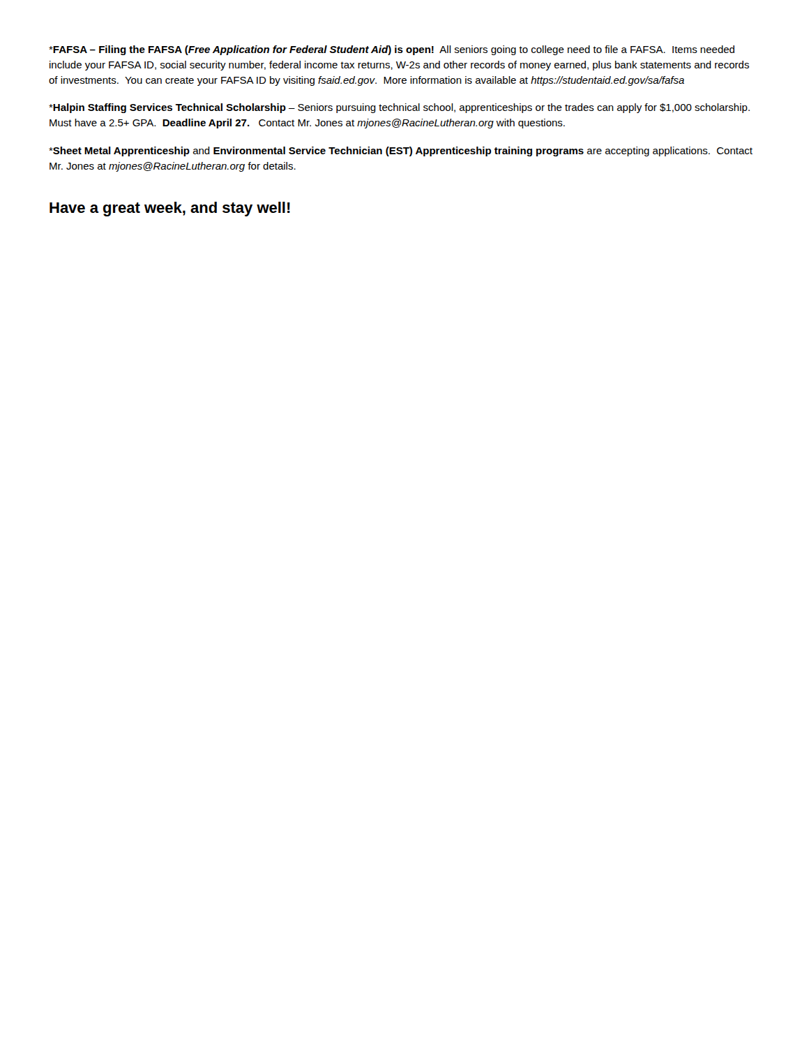*FAFSA – Filing the FAFSA (Free Application for Federal Student Aid) is open! All seniors going to college need to file a FAFSA. Items needed include your FAFSA ID, social security number, federal income tax returns, W-2s and other records of money earned, plus bank statements and records of investments. You can create your FAFSA ID by visiting fsaid.ed.gov. More information is available at https://studentaid.ed.gov/sa/fafsa
*Halpin Staffing Services Technical Scholarship – Seniors pursuing technical school, apprenticeships or the trades can apply for $1,000 scholarship. Must have a 2.5+ GPA. Deadline April 27. Contact Mr. Jones at mjones@RacineLutheran.org with questions.
*Sheet Metal Apprenticeship and Environmental Service Technician (EST) Apprenticeship training programs are accepting applications. Contact Mr. Jones at mjones@RacineLutheran.org for details.
Have a great week, and stay well!